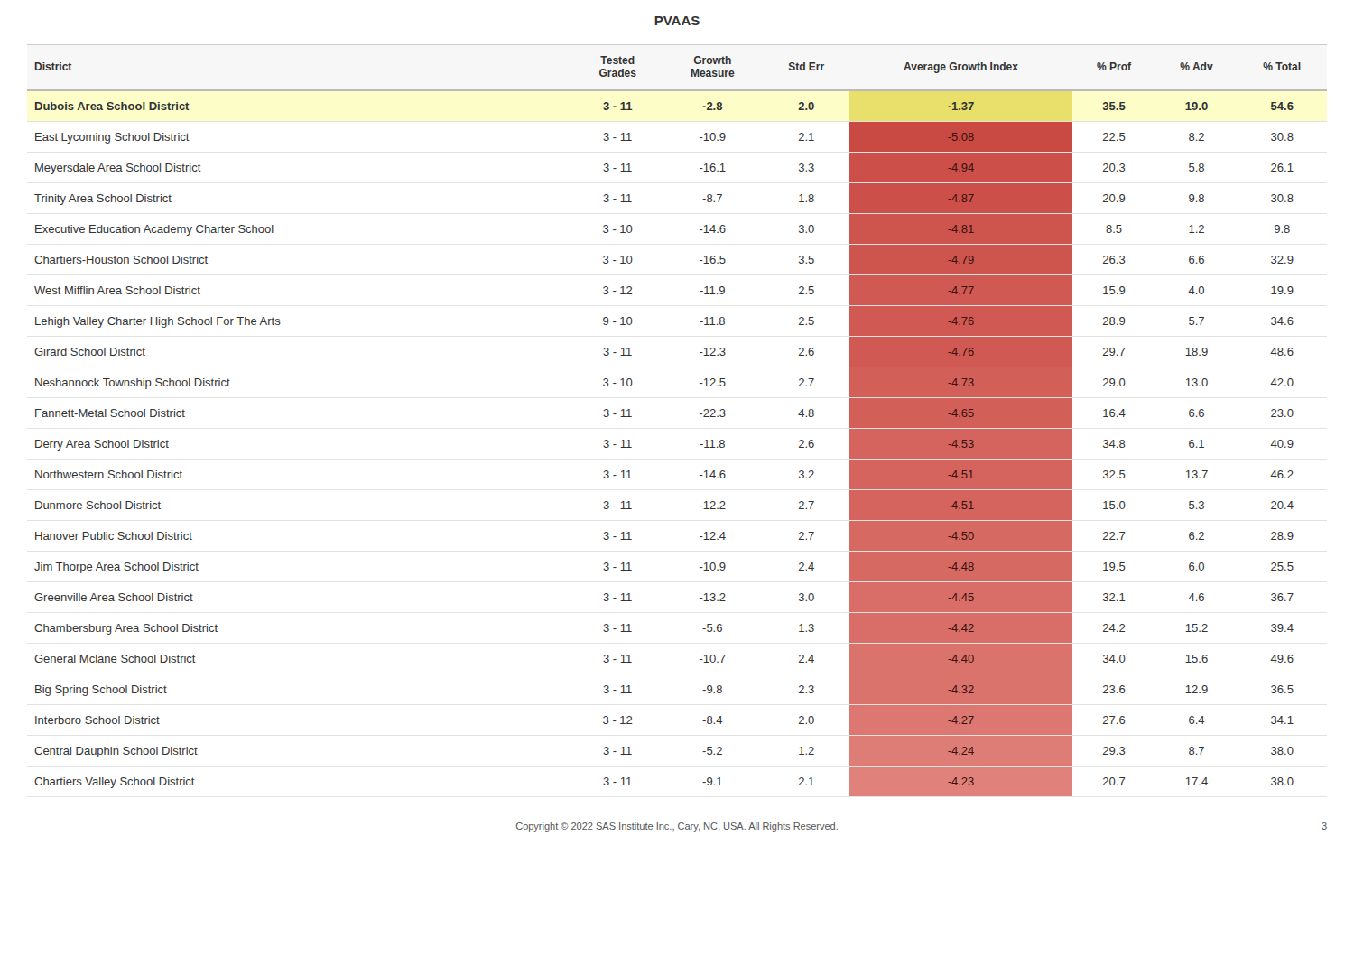PVAAS
| District | Tested Grades | Growth Measure | Std Err | Average Growth Index | % Prof | % Adv | % Total |
| --- | --- | --- | --- | --- | --- | --- | --- |
| Dubois Area School District | 3 - 11 | -2.8 | 2.0 | -1.37 | 35.5 | 19.0 | 54.6 |
| East Lycoming School District | 3 - 11 | -10.9 | 2.1 | -5.08 | 22.5 | 8.2 | 30.8 |
| Meyersdale Area School District | 3 - 11 | -16.1 | 3.3 | -4.94 | 20.3 | 5.8 | 26.1 |
| Trinity Area School District | 3 - 11 | -8.7 | 1.8 | -4.87 | 20.9 | 9.8 | 30.8 |
| Executive Education Academy Charter School | 3 - 10 | -14.6 | 3.0 | -4.81 | 8.5 | 1.2 | 9.8 |
| Chartiers-Houston School District | 3 - 10 | -16.5 | 3.5 | -4.79 | 26.3 | 6.6 | 32.9 |
| West Mifflin Area School District | 3 - 12 | -11.9 | 2.5 | -4.77 | 15.9 | 4.0 | 19.9 |
| Lehigh Valley Charter High School For The Arts | 9 - 10 | -11.8 | 2.5 | -4.76 | 28.9 | 5.7 | 34.6 |
| Girard School District | 3 - 11 | -12.3 | 2.6 | -4.76 | 29.7 | 18.9 | 48.6 |
| Neshannock Township School District | 3 - 10 | -12.5 | 2.7 | -4.73 | 29.0 | 13.0 | 42.0 |
| Fannett-Metal School District | 3 - 11 | -22.3 | 4.8 | -4.65 | 16.4 | 6.6 | 23.0 |
| Derry Area School District | 3 - 11 | -11.8 | 2.6 | -4.53 | 34.8 | 6.1 | 40.9 |
| Northwestern School District | 3 - 11 | -14.6 | 3.2 | -4.51 | 32.5 | 13.7 | 46.2 |
| Dunmore School District | 3 - 11 | -12.2 | 2.7 | -4.51 | 15.0 | 5.3 | 20.4 |
| Hanover Public School District | 3 - 11 | -12.4 | 2.7 | -4.50 | 22.7 | 6.2 | 28.9 |
| Jim Thorpe Area School District | 3 - 11 | -10.9 | 2.4 | -4.48 | 19.5 | 6.0 | 25.5 |
| Greenville Area School District | 3 - 11 | -13.2 | 3.0 | -4.45 | 32.1 | 4.6 | 36.7 |
| Chambersburg Area School District | 3 - 11 | -5.6 | 1.3 | -4.42 | 24.2 | 15.2 | 39.4 |
| General Mclane School District | 3 - 11 | -10.7 | 2.4 | -4.40 | 34.0 | 15.6 | 49.6 |
| Big Spring School District | 3 - 11 | -9.8 | 2.3 | -4.32 | 23.6 | 12.9 | 36.5 |
| Interboro School District | 3 - 12 | -8.4 | 2.0 | -4.27 | 27.6 | 6.4 | 34.1 |
| Central Dauphin School District | 3 - 11 | -5.2 | 1.2 | -4.24 | 29.3 | 8.7 | 38.0 |
| Chartiers Valley School District | 3 - 11 | -9.1 | 2.1 | -4.23 | 20.7 | 17.4 | 38.0 |
Copyright © 2022 SAS Institute Inc., Cary, NC, USA. All Rights Reserved. 3